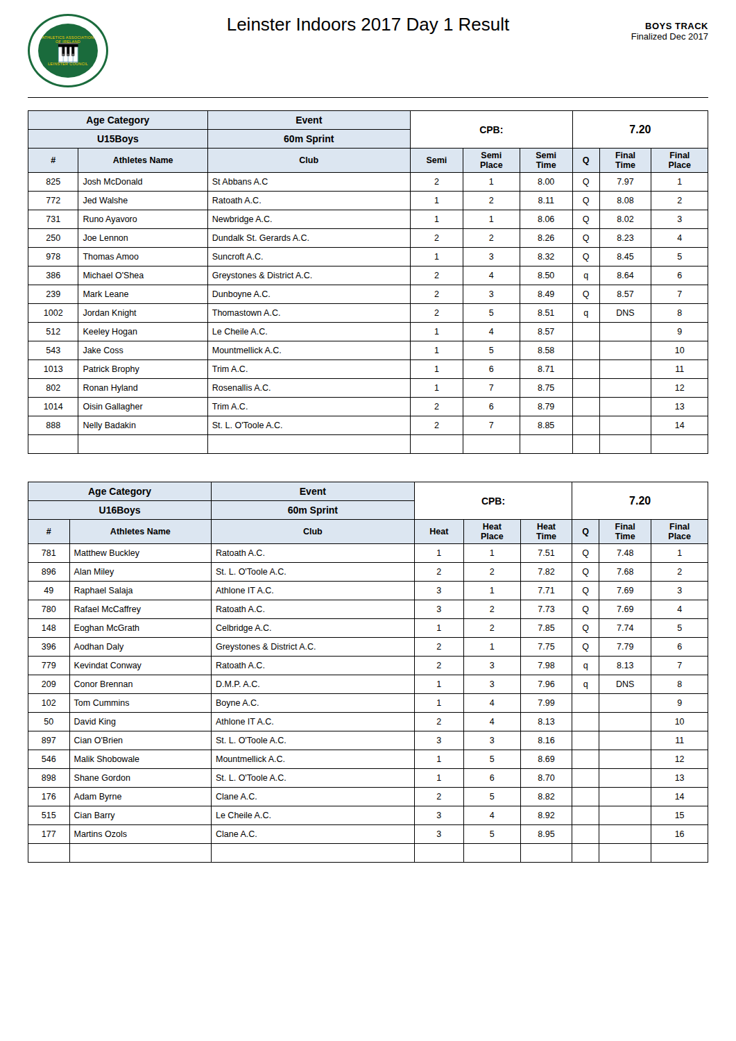ATHLETICS ASSOCIATION OF IRELAND
🎹
LEINSTER COUNCIL
Leinster Indoors 2017 Day 1 Result
BOYS TRACK
Finalized Dec 2017
| Age Category | Event | CPB: | 7.20 |
| --- | --- | --- | --- |
| U15Boys | 60m Sprint |
| # | Athletes Name | Club | Semi | Semi Place | Semi Time | Q | Final Time | Final Place |
| 825 | Josh McDonald | St Abbans A.C | 2 | 1 | 8.00 | Q | 7.97 | 1 |
| 772 | Jed Walshe | Ratoath A.C. | 1 | 2 | 8.11 | Q | 8.08 | 2 |
| 731 | Runo Ayavoro | Newbridge A.C. | 1 | 1 | 8.06 | Q | 8.02 | 3 |
| 250 | Joe Lennon | Dundalk St. Gerards A.C. | 2 | 2 | 8.26 | Q | 8.23 | 4 |
| 978 | Thomas Amoo | Suncroft A.C. | 1 | 3 | 8.32 | Q | 8.45 | 5 |
| 386 | Michael O'Shea | Greystones & District A.C. | 2 | 4 | 8.50 | q | 8.64 | 6 |
| 239 | Mark Leane | Dunboyne A.C. | 2 | 3 | 8.49 | Q | 8.57 | 7 |
| 1002 | Jordan Knight | Thomastown A.C. | 2 | 5 | 8.51 | q | DNS | 8 |
| 512 | Keeley Hogan | Le Cheile A.C. | 1 | 4 | 8.57 | | | 9 |
| 543 | Jake Coss | Mountmellick A.C. | 1 | 5 | 8.58 | | | 10 |
| 1013 | Patrick Brophy | Trim A.C. | 1 | 6 | 8.71 | | | 11 |
| 802 | Ronan Hyland | Rosenallis A.C. | 1 | 7 | 8.75 | | | 12 |
| 1014 | Oisin Gallagher | Trim A.C. | 2 | 6 | 8.79 | | | 13 |
| 888 | Nelly Badakin | St. L. O'Toole A.C. | 2 | 7 | 8.85 | | | 14 |
| Age Category | Event | CPB: | 7.20 |
| --- | --- | --- | --- |
| U16Boys | 60m Sprint |
| # | Athletes Name | Club | Heat | Heat Place | Heat Time | Q | Final Time | Final Place |
| 781 | Matthew Buckley | Ratoath A.C. | 1 | 1 | 7.51 | Q | 7.48 | 1 |
| 896 | Alan Miley | St. L. O'Toole A.C. | 2 | 2 | 7.82 | Q | 7.68 | 2 |
| 49 | Raphael Salaja | Athlone IT A.C. | 3 | 1 | 7.71 | Q | 7.69 | 3 |
| 780 | Rafael McCaffrey | Ratoath A.C. | 3 | 2 | 7.73 | Q | 7.69 | 4 |
| 148 | Eoghan McGrath | Celbridge A.C. | 1 | 2 | 7.85 | Q | 7.74 | 5 |
| 396 | Aodhan Daly | Greystones & District A.C. | 2 | 1 | 7.75 | Q | 7.79 | 6 |
| 779 | Kevindat Conway | Ratoath A.C. | 2 | 3 | 7.98 | q | 8.13 | 7 |
| 209 | Conor Brennan | D.M.P. A.C. | 1 | 3 | 7.96 | q | DNS | 8 |
| 102 | Tom Cummins | Boyne A.C. | 1 | 4 | 7.99 | | | 9 |
| 50 | David King | Athlone IT A.C. | 2 | 4 | 8.13 | | | 10 |
| 897 | Cian O'Brien | St. L. O'Toole A.C. | 3 | 3 | 8.16 | | | 11 |
| 546 | Malik Shobowale | Mountmellick A.C. | 1 | 5 | 8.69 | | | 12 |
| 898 | Shane Gordon | St. L. O'Toole A.C. | 1 | 6 | 8.70 | | | 13 |
| 176 | Adam Byrne | Clane A.C. | 2 | 5 | 8.82 | | | 14 |
| 515 | Cian Barry | Le Cheile A.C. | 3 | 4 | 8.92 | | | 15 |
| 177 | Martins Ozols | Clane A.C. | 3 | 5 | 8.95 | | | 16 |